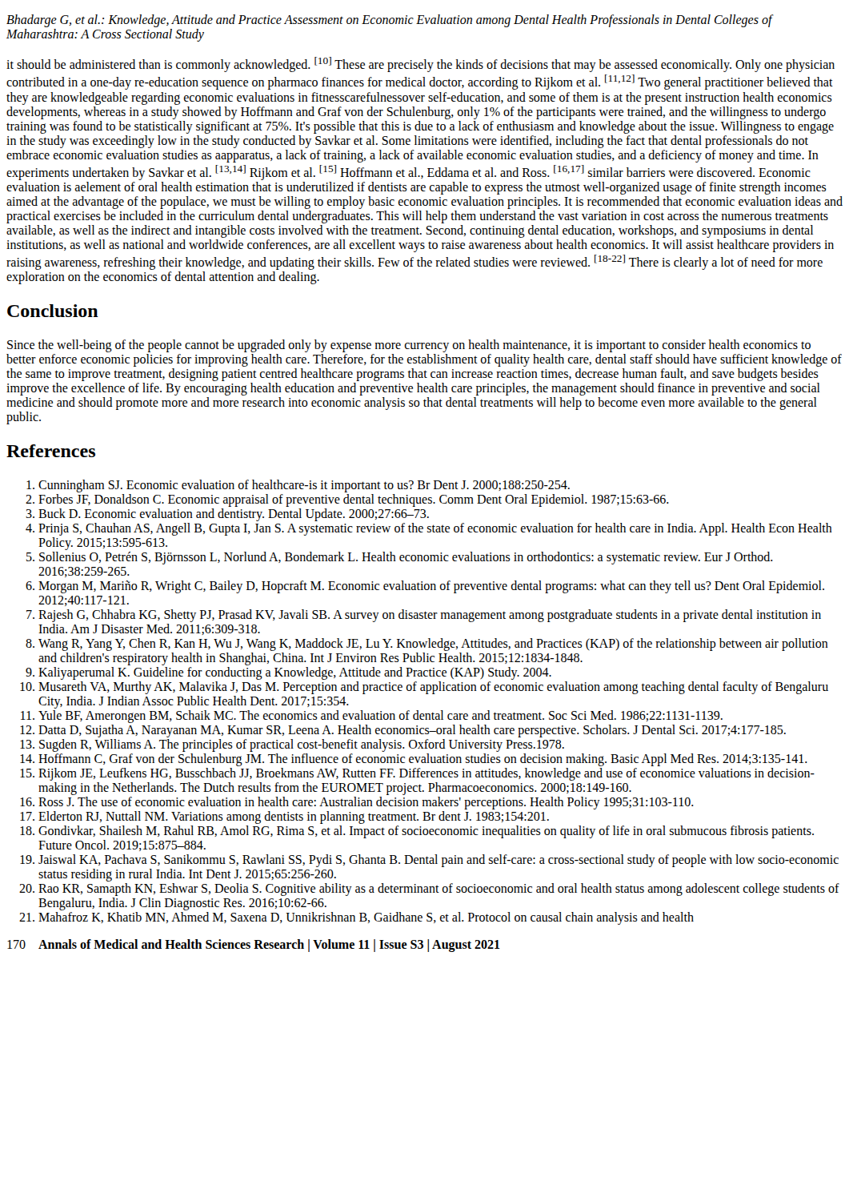Bhadarge G, et al.: Knowledge, Attitude and Practice Assessment on Economic Evaluation among Dental Health Professionals in Dental Colleges of Maharashtra: A Cross Sectional Study
it should be administered than is commonly acknowledged. [10] These are precisely the kinds of decisions that may be assessed economically. Only one physician contributed in a one-day re-education sequence on pharmaco finances for medical doctor, according to Rijkom et al. [11,12] Two general practitioner believed that they are knowledgeable regarding economic evaluations in fitnesscarefulnessover self-education, and some of them is at the present instruction health economics developments, whereas in a study showed by Hoffmann and Graf von der Schulenburg, only 1% of the participants were trained, and the willingness to undergo training was found to be statistically significant at 75%. It's possible that this is due to a lack of enthusiasm and knowledge about the issue. Willingness to engage in the study was exceedingly low in the study conducted by Savkar et al. Some limitations were identified, including the fact that dental professionals do not embrace economic evaluation studies as aapparatus, a lack of training, a lack of available economic evaluation studies, and a deficiency of money and time. In experiments undertaken by Savkar et al. [13,14] Rijkom et al. [15] Hoffmann et al., Eddama et al. and Ross. [16,17] similar barriers were discovered. Economic evaluation is aelement of oral health estimation that is underutilized if dentists are capable to express the utmost well-organized usage of finite strength incomes aimed at the advantage of the populace, we must be willing to employ basic economic evaluation principles. It is recommended that economic evaluation ideas and practical exercises be included in the curriculum dental undergraduates. This will help them understand the vast variation in cost across the numerous treatments available, as well as the indirect and intangible costs involved with the treatment. Second, continuing dental education, workshops, and symposiums in dental institutions, as well as national and worldwide conferences, are all excellent ways to raise awareness about health economics. It will assist healthcare providers in raising awareness, refreshing their knowledge, and updating their skills. Few of the related studies were reviewed. [18-22] There is clearly a lot of need for more exploration on the economics of dental attention and dealing.
Conclusion
Since the well-being of the people cannot be upgraded only by expense more currency on health maintenance, it is important to consider health economics to better enforce economic policies for improving health care. Therefore, for the establishment of quality health care, dental staff should have sufficient knowledge of the same to improve treatment, designing patient centred healthcare programs that can increase reaction times, decrease human fault, and save budgets besides improve the excellence of life. By encouraging health education and preventive health care principles, the management should finance in preventive and social medicine and should promote more and more research into economic analysis so that dental treatments will help to become even more available to the general public.
References
Cunningham SJ. Economic evaluation of healthcare-is it important to us? Br Dent J. 2000;188:250-254.
Forbes JF, Donaldson C. Economic appraisal of preventive dental techniques. Comm Dent Oral Epidemiol. 1987;15:63-66.
Buck D. Economic evaluation and dentistry. Dental Update. 2000;27:66–73.
Prinja S, Chauhan AS, Angell B, Gupta I, Jan S. A systematic review of the state of economic evaluation for health care in India. Appl. Health Econ Health Policy. 2015;13:595-613.
Sollenius O, Petrén S, Björnsson L, Norlund A, Bondemark L. Health economic evaluations in orthodontics: a systematic review. Eur J Orthod. 2016;38:259-265.
Morgan M, Mariño R, Wright C, Bailey D, Hopcraft M. Economic evaluation of preventive dental programs: what can they tell us? Dent Oral Epidemiol. 2012;40:117-121.
Rajesh G, Chhabra KG, Shetty PJ, Prasad KV, Javali SB. A survey on disaster management among postgraduate students in a private dental institution in India. Am J Disaster Med. 2011;6:309-318.
Wang R, Yang Y, Chen R, Kan H, Wu J, Wang K, Maddock JE, Lu Y. Knowledge, Attitudes, and Practices (KAP) of the relationship between air pollution and children's respiratory health in Shanghai, China. Int J Environ Res Public Health. 2015;12:1834-1848.
Kaliyaperumal K. Guideline for conducting a Knowledge, Attitude and Practice (KAP) Study. 2004.
Musareth VA, Murthy AK, Malavika J, Das M. Perception and practice of application of economic evaluation among teaching dental faculty of Bengaluru City, India. J Indian Assoc Public Health Dent. 2017;15:354.
Yule BF, Amerongen BM, Schaik MC. The economics and evaluation of dental care and treatment. Soc Sci Med. 1986;22:1131-1139.
Datta D, Sujatha A, Narayanan MA, Kumar SR, Leena A. Health economics–oral health care perspective. Scholars. J Dental Sci. 2017;4:177-185.
Sugden R, Williams A. The principles of practical cost-benefit analysis. Oxford University Press.1978.
Hoffmann C, Graf von der Schulenburg JM. The influence of economic evaluation studies on decision making. Basic Appl Med Res. 2014;3:135-141.
Rijkom JE, Leufkens HG, Busschbach JJ, Broekmans AW, Rutten FF. Differences in attitudes, knowledge and use of economice valuations in decision-making in the Netherlands. The Dutch results from the EUROMET project. Pharmacoeconomics. 2000;18:149-160.
Ross J. The use of economic evaluation in health care: Australian decision makers' perceptions. Health Policy 1995;31:103-110.
Elderton RJ, Nuttall NM. Variations among dentists in planning treatment. Br dent J. 1983;154:201.
Gondivkar, Shailesh M, Rahul RB, Amol RG, Rima S, et al. Impact of socioeconomic inequalities on quality of life in oral submucous fibrosis patients. Future Oncol. 2019;15:875–884.
Jaiswal KA, Pachava S, Sanikommu S, Rawlani SS, Pydi S, Ghanta B. Dental pain and self-care: a cross-sectional study of people with low socio-economic status residing in rural India. Int Dent J. 2015;65:256-260.
Rao KR, Samapth KN, Eshwar S, Deolia S. Cognitive ability as a determinant of socioeconomic and oral health status among adolescent college students of Bengaluru, India. J Clin Diagnostic Res. 2016;10:62-66.
Mahafroz K, Khatib MN, Ahmed M, Saxena D, Unnikrishnan B, Gaidhane S, et al. Protocol on causal chain analysis and health
170 Annals of Medical and Health Sciences Research | Volume 11 | Issue S3 | August 2021